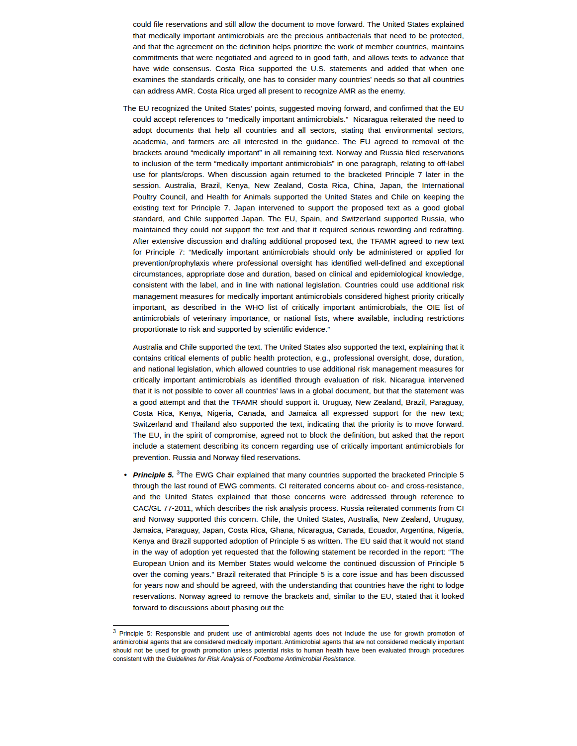could file reservations and still allow the document to move forward. The United States explained that medically important antimicrobials are the precious antibacterials that need to be protected, and that the agreement on the definition helps prioritize the work of member countries, maintains commitments that were negotiated and agreed to in good faith, and allows texts to advance that have wide consensus. Costa Rica supported the U.S. statements and added that when one examines the standards critically, one has to consider many countries’ needs so that all countries can address AMR. Costa Rica urged all present to recognize AMR as the enemy.
The EU recognized the United States’ points, suggested moving forward, and confirmed that the EU could accept references to “medically important antimicrobials.” Nicaragua reiterated the need to adopt documents that help all countries and all sectors, stating that environmental sectors, academia, and farmers are all interested in the guidance. The EU agreed to removal of the brackets around “medically important” in all remaining text. Norway and Russia filed reservations to inclusion of the term “medically important antimicrobials” in one paragraph, relating to off-label use for plants/crops. When discussion again returned to the bracketed Principle 7 later in the session. Australia, Brazil, Kenya, New Zealand, Costa Rica, China, Japan, the International Poultry Council, and Health for Animals supported the United States and Chile on keeping the existing text for Principle 7. Japan intervened to support the proposed text as a good global standard, and Chile supported Japan. The EU, Spain, and Switzerland supported Russia, who maintained they could not support the text and that it required serious rewording and redrafting. After extensive discussion and drafting additional proposed text, the TFAMR agreed to new text for Principle 7: “Medically important antimicrobials should only be administered or applied for prevention/prophylaxis where professional oversight has identified well-defined and exceptional circumstances, appropriate dose and duration, based on clinical and epidemiological knowledge, consistent with the label, and in line with national legislation. Countries could use additional risk management measures for medically important antimicrobials considered highest priority critically important, as described in the WHO list of critically important antimicrobials, the OIE list of antimicrobials of veterinary importance, or national lists, where available, including restrictions proportionate to risk and supported by scientific evidence.”
Australia and Chile supported the text. The United States also supported the text, explaining that it contains critical elements of public health protection, e.g., professional oversight, dose, duration, and national legislation, which allowed countries to use additional risk management measures for critically important antimicrobials as identified through evaluation of risk. Nicaragua intervened that it is not possible to cover all countries’ laws in a global document, but that the statement was a good attempt and that the TFAMR should support it. Uruguay, New Zealand, Brazil, Paraguay, Costa Rica, Kenya, Nigeria, Canada, and Jamaica all expressed support for the new text; Switzerland and Thailand also supported the text, indicating that the priority is to move forward. The EU, in the spirit of compromise, agreed not to block the definition, but asked that the report include a statement describing its concern regarding use of critically important antimicrobials for prevention. Russia and Norway filed reservations.
Principle 5. 3The EWG Chair explained that many countries supported the bracketed Principle 5 through the last round of EWG comments. CI reiterated concerns about co- and cross-resistance, and the United States explained that those concerns were addressed through reference to CAC/GL 77-2011, which describes the risk analysis process. Russia reiterated comments from CI and Norway supported this concern. Chile, the United States, Australia, New Zealand, Uruguay, Jamaica, Paraguay, Japan, Costa Rica, Ghana, Nicaragua, Canada, Ecuador, Argentina, Nigeria, Kenya and Brazil supported adoption of Principle 5 as written. The EU said that it would not stand in the way of adoption yet requested that the following statement be recorded in the report: “The European Union and its Member States would welcome the continued discussion of Principle 5 over the coming years.” Brazil reiterated that Principle 5 is a core issue and has been discussed for years now and should be agreed, with the understanding that countries have the right to lodge reservations. Norway agreed to remove the brackets and, similar to the EU, stated that it looked forward to discussions about phasing out the
3 Principle 5: Responsible and prudent use of antimicrobial agents does not include the use for growth promotion of antimicrobial agents that are considered medically important. Antimicrobial agents that are not considered medically important should not be used for growth promotion unless potential risks to human health have been evaluated through procedures consistent with the Guidelines for Risk Analysis of Foodborne Antimicrobial Resistance.